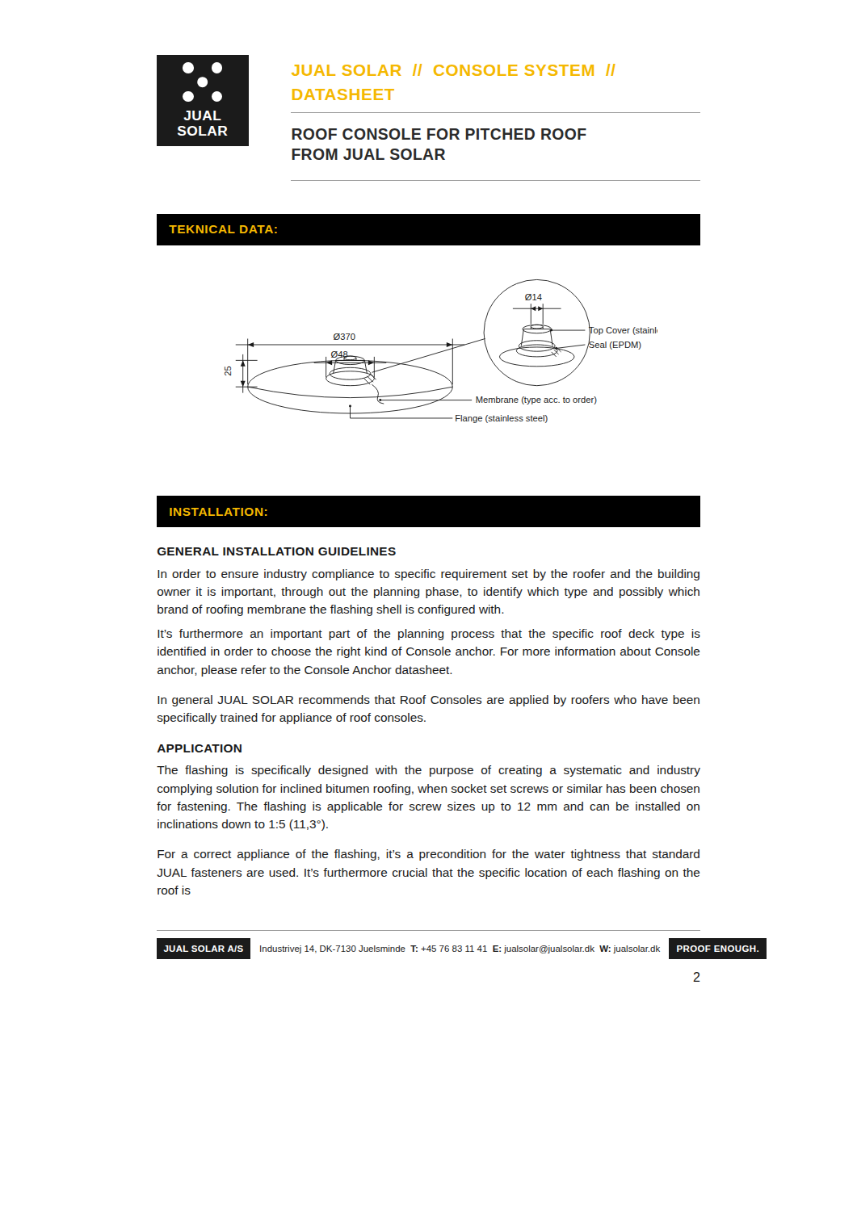JUAL
SOLAR
JUAL SOLAR // CONSOLE SYSTEM // DATASHEET
ROOF CONSOLE FOR PITCHED ROOF
FROM JUAL SOLAR
TEKNICAL DATA:
Ø14 Ø370 Ø48 25 Top Cover (stainless steel) Seal (EPDM) Membrane (type acc. to order) Flange (stainless steel)
INSTALLATION:
GENERAL INSTALLATION GUIDELINES
In order to ensure industry compliance to specific requirement set by the roofer and the building owner it is important, through out the planning phase, to identify which type and possibly which brand of roofing membrane the flashing shell is configured with.
It’s furthermore an important part of the planning process that the specific roof deck type is identified in order to choose the right kind of Console anchor. For more information about Console anchor, please refer to the Console Anchor datasheet.
In general JUAL SOLAR recommends that Roof Consoles are applied by roofers who have been specifically trained for appliance of roof consoles.
APPLICATION
The flashing is specifically designed with the purpose of creating a systematic and industry complying solution for inclined bitumen roofing, when socket set screws or similar has been chosen for fastening. The flashing is applicable for screw sizes up to 12 mm and can be installed on inclinations down to 1:5 (11,3°).
For a correct appliance of the flashing, it’s a precondition for the water tightness that standard JUAL fasteners are used. It’s furthermore crucial that the specific location of each flashing on the roof is
JUAL SOLAR A/S
Industrivej 14, DK-7130 Juelsminde T: +45 76 83 11 41 E: jualsolar@jualsolar.dk W: jualsolar.dk
PROOF ENOUGH.
2